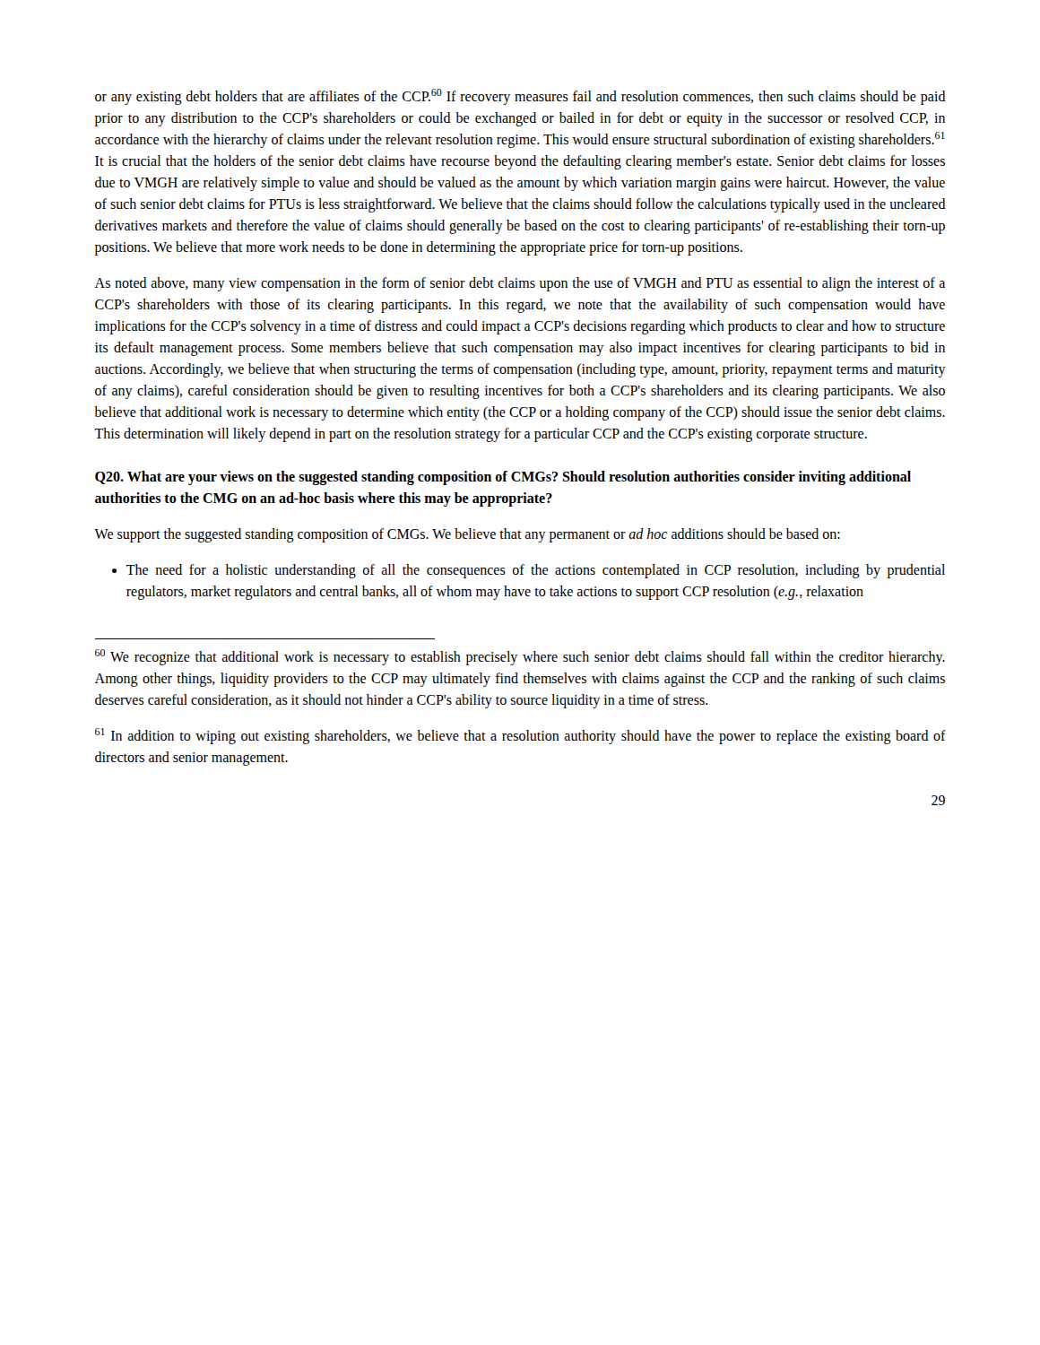or any existing debt holders that are affiliates of the CCP.60 If recovery measures fail and resolution commences, then such claims should be paid prior to any distribution to the CCP's shareholders or could be exchanged or bailed in for debt or equity in the successor or resolved CCP, in accordance with the hierarchy of claims under the relevant resolution regime. This would ensure structural subordination of existing shareholders.61 It is crucial that the holders of the senior debt claims have recourse beyond the defaulting clearing member's estate. Senior debt claims for losses due to VMGH are relatively simple to value and should be valued as the amount by which variation margin gains were haircut. However, the value of such senior debt claims for PTUs is less straightforward. We believe that the claims should follow the calculations typically used in the uncleared derivatives markets and therefore the value of claims should generally be based on the cost to clearing participants' of re-establishing their torn-up positions. We believe that more work needs to be done in determining the appropriate price for torn-up positions.
As noted above, many view compensation in the form of senior debt claims upon the use of VMGH and PTU as essential to align the interest of a CCP's shareholders with those of its clearing participants. In this regard, we note that the availability of such compensation would have implications for the CCP's solvency in a time of distress and could impact a CCP's decisions regarding which products to clear and how to structure its default management process. Some members believe that such compensation may also impact incentives for clearing participants to bid in auctions. Accordingly, we believe that when structuring the terms of compensation (including type, amount, priority, repayment terms and maturity of any claims), careful consideration should be given to resulting incentives for both a CCP's shareholders and its clearing participants. We also believe that additional work is necessary to determine which entity (the CCP or a holding company of the CCP) should issue the senior debt claims. This determination will likely depend in part on the resolution strategy for a particular CCP and the CCP's existing corporate structure.
Q20. What are your views on the suggested standing composition of CMGs? Should resolution authorities consider inviting additional authorities to the CMG on an ad-hoc basis where this may be appropriate?
We support the suggested standing composition of CMGs. We believe that any permanent or ad hoc additions should be based on:
The need for a holistic understanding of all the consequences of the actions contemplated in CCP resolution, including by prudential regulators, market regulators and central banks, all of whom may have to take actions to support CCP resolution (e.g., relaxation
60 We recognize that additional work is necessary to establish precisely where such senior debt claims should fall within the creditor hierarchy. Among other things, liquidity providers to the CCP may ultimately find themselves with claims against the CCP and the ranking of such claims deserves careful consideration, as it should not hinder a CCP's ability to source liquidity in a time of stress.
61 In addition to wiping out existing shareholders, we believe that a resolution authority should have the power to replace the existing board of directors and senior management.
29